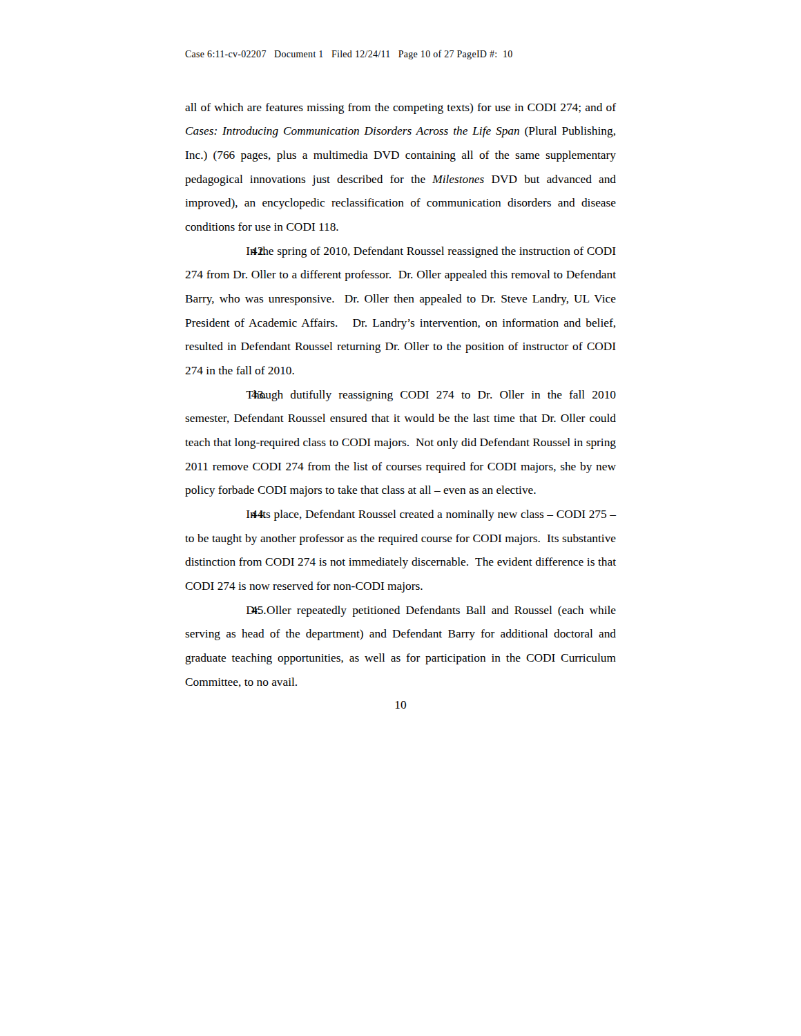Case 6:11-cv-02207 Document 1 Filed 12/24/11 Page 10 of 27 PageID #: 10
all of which are features missing from the competing texts) for use in CODI 274; and of Cases: Introducing Communication Disorders Across the Life Span (Plural Publishing, Inc.) (766 pages, plus a multimedia DVD containing all of the same supplementary pedagogical innovations just described for the Milestones DVD but advanced and improved), an encyclopedic reclassification of communication disorders and disease conditions for use in CODI 118.
42. In the spring of 2010, Defendant Roussel reassigned the instruction of CODI 274 from Dr. Oller to a different professor. Dr. Oller appealed this removal to Defendant Barry, who was unresponsive. Dr. Oller then appealed to Dr. Steve Landry, UL Vice President of Academic Affairs. Dr. Landry’s intervention, on information and belief, resulted in Defendant Roussel returning Dr. Oller to the position of instructor of CODI 274 in the fall of 2010.
43. Though dutifully reassigning CODI 274 to Dr. Oller in the fall 2010 semester, Defendant Roussel ensured that it would be the last time that Dr. Oller could teach that long-required class to CODI majors. Not only did Defendant Roussel in spring 2011 remove CODI 274 from the list of courses required for CODI majors, she by new policy forbade CODI majors to take that class at all – even as an elective.
44. In its place, Defendant Roussel created a nominally new class – CODI 275 – to be taught by another professor as the required course for CODI majors. Its substantive distinction from CODI 274 is not immediately discernable. The evident difference is that CODI 274 is now reserved for non-CODI majors.
45. Dr. Oller repeatedly petitioned Defendants Ball and Roussel (each while serving as head of the department) and Defendant Barry for additional doctoral and graduate teaching opportunities, as well as for participation in the CODI Curriculum Committee, to no avail.
10